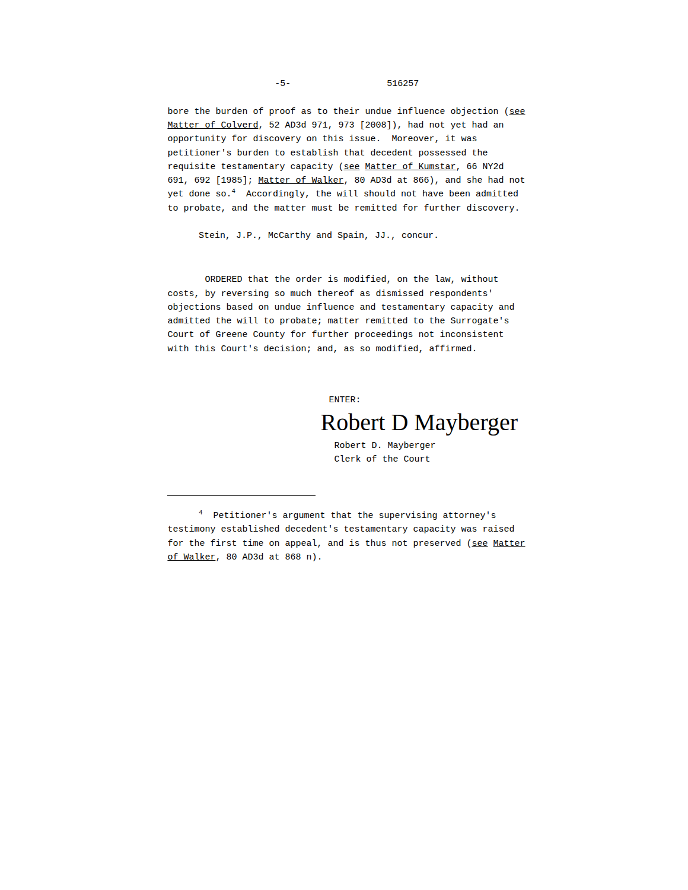-5- 516257
bore the burden of proof as to their undue influence objection (see Matter of Colverd, 52 AD3d 971, 973 [2008]), had not yet had an opportunity for discovery on this issue. Moreover, it was petitioner's burden to establish that decedent possessed the requisite testamentary capacity (see Matter of Kumstar, 66 NY2d 691, 692 [1985]; Matter of Walker, 80 AD3d at 866), and she had not yet done so.4 Accordingly, the will should not have been admitted to probate, and the matter must be remitted for further discovery.
Stein, J.P., McCarthy and Spain, JJ., concur.
ORDERED that the order is modified, on the law, without costs, by reversing so much thereof as dismissed respondents' objections based on undue influence and testamentary capacity and admitted the will to probate; matter remitted to the Surrogate's Court of Greene County for further proceedings not inconsistent with this Court's decision; and, as so modified, affirmed.
ENTER:
Robert D Mayberger
Robert D. Mayberger
Clerk of the Court
4 Petitioner's argument that the supervising attorney's testimony established decedent's testamentary capacity was raised for the first time on appeal, and is thus not preserved (see Matter of Walker, 80 AD3d at 868 n).